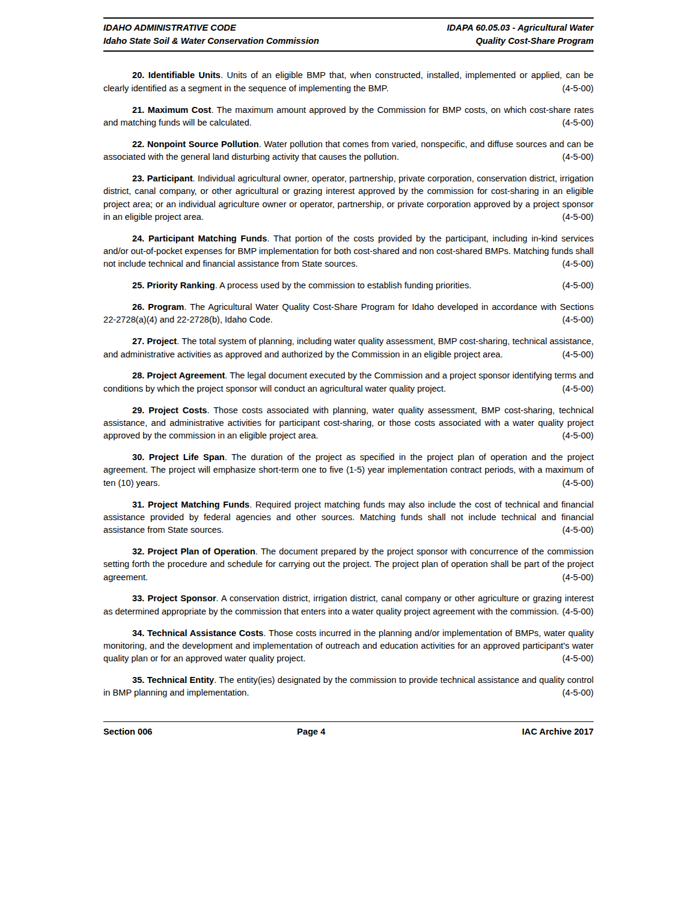| IDAHO ADMINISTRATIVE CODE | IDAPA 60.05.03 - Agricultural Water |
| Idaho State Soil & Water Conservation Commission | Quality Cost-Share Program |
20. Identifiable Units. Units of an eligible BMP that, when constructed, installed, implemented or applied, can be clearly identified as a segment in the sequence of implementing the BMP. (4-5-00)
21. Maximum Cost. The maximum amount approved by the Commission for BMP costs, on which cost-share rates and matching funds will be calculated. (4-5-00)
22. Nonpoint Source Pollution. Water pollution that comes from varied, nonspecific, and diffuse sources and can be associated with the general land disturbing activity that causes the pollution. (4-5-00)
23. Participant. Individual agricultural owner, operator, partnership, private corporation, conservation district, irrigation district, canal company, or other agricultural or grazing interest approved by the commission for cost-sharing in an eligible project area; or an individual agriculture owner or operator, partnership, or private corporation approved by a project sponsor in an eligible project area. (4-5-00)
24. Participant Matching Funds. That portion of the costs provided by the participant, including in-kind services and/or out-of-pocket expenses for BMP implementation for both cost-shared and non cost-shared BMPs. Matching funds shall not include technical and financial assistance from State sources. (4-5-00)
25. Priority Ranking. A process used by the commission to establish funding priorities. (4-5-00)
26. Program. The Agricultural Water Quality Cost-Share Program for Idaho developed in accordance with Sections 22-2728(a)(4) and 22-2728(b), Idaho Code. (4-5-00)
27. Project. The total system of planning, including water quality assessment, BMP cost-sharing, technical assistance, and administrative activities as approved and authorized by the Commission in an eligible project area. (4-5-00)
28. Project Agreement. The legal document executed by the Commission and a project sponsor identifying terms and conditions by which the project sponsor will conduct an agricultural water quality project. (4-5-00)
29. Project Costs. Those costs associated with planning, water quality assessment, BMP cost-sharing, technical assistance, and administrative activities for participant cost-sharing, or those costs associated with a water quality project approved by the commission in an eligible project area. (4-5-00)
30. Project Life Span. The duration of the project as specified in the project plan of operation and the project agreement. The project will emphasize short-term one to five (1-5) year implementation contract periods, with a maximum of ten (10) years. (4-5-00)
31. Project Matching Funds. Required project matching funds may also include the cost of technical and financial assistance provided by federal agencies and other sources. Matching funds shall not include technical and financial assistance from State sources. (4-5-00)
32. Project Plan of Operation. The document prepared by the project sponsor with concurrence of the commission setting forth the procedure and schedule for carrying out the project. The project plan of operation shall be part of the project agreement. (4-5-00)
33. Project Sponsor. A conservation district, irrigation district, canal company or other agriculture or grazing interest as determined appropriate by the commission that enters into a water quality project agreement with the commission. (4-5-00)
34. Technical Assistance Costs. Those costs incurred in the planning and/or implementation of BMPs, water quality monitoring, and the development and implementation of outreach and education activities for an approved participant's water quality plan or for an approved water quality project. (4-5-00)
35. Technical Entity. The entity(ies) designated by the commission to provide technical assistance and quality control in BMP planning and implementation. (4-5-00)
| Section 006 | Page 4 | IAC Archive 2017 |